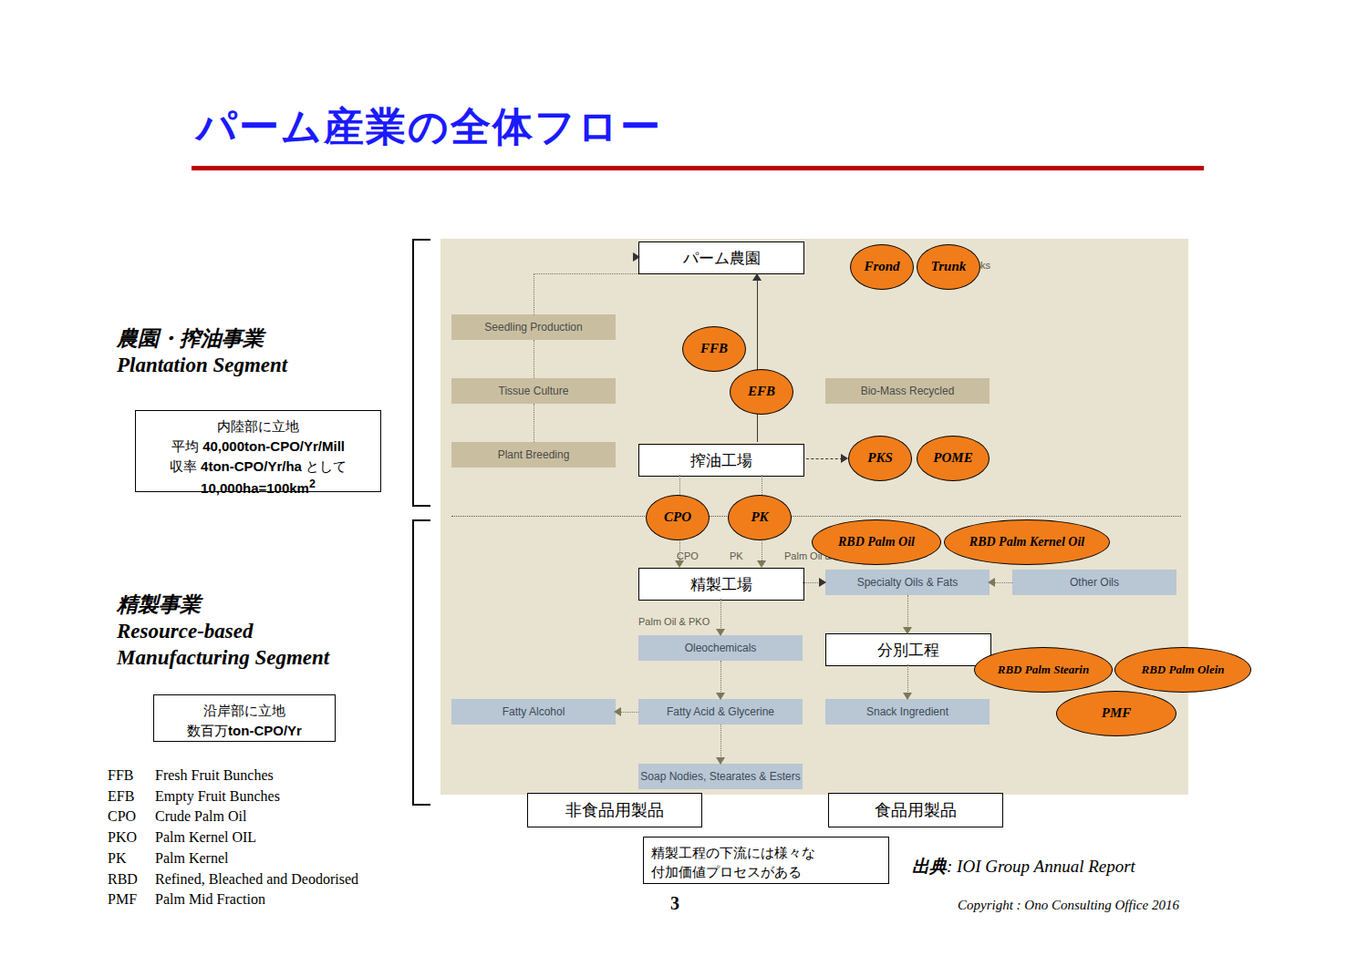パーム産業の全体フロー
Seedling Production
Tissue Culture
Plant Breeding
Bio-Mass Recycled
Specialty Oils & Fats
Other Oils
Oleochemicals
Snack Ingredient
Fatty Alcohol
Fatty Acid & Glycerine
Soap Nodies, Stearates & Esters
パーム農園
搾油工場
精製工場
分別工程
CPO
PK
Palm Oil &
Palm Oil & PKO
ks
Frond
Trunk
FFB
EFB
PKS
POME
CPO
PK
RBD Palm Oil
RBD Palm Kernel Oil
RBD Palm Stearin
RBD Palm Olein
PMF
農園・搾油事業
Plantation Segment
精製事業
Resource-based
Manufacturing Segment
内陸部に立地
平均 40,000ton-CPO/Yr/Mill
収率 4ton-CPO/Yr/ha として
10,000ha=100km2
沿岸部に立地
数百万ton-CPO/Yr
FFBFresh Fruit Bunches
EFBEmpty Fruit Bunches
CPOCrude Palm Oil
PKOPalm Kernel OIL
PKPalm Kernel
RBDRefined, Bleached and Deodorised
PMFPalm Mid Fraction
非食品用製品
食品用製品
精製工程の下流には様々な
付加価値プロセスがある
出典: IOI Group Annual Report
Copyright : Ono Consulting Office 2016
3